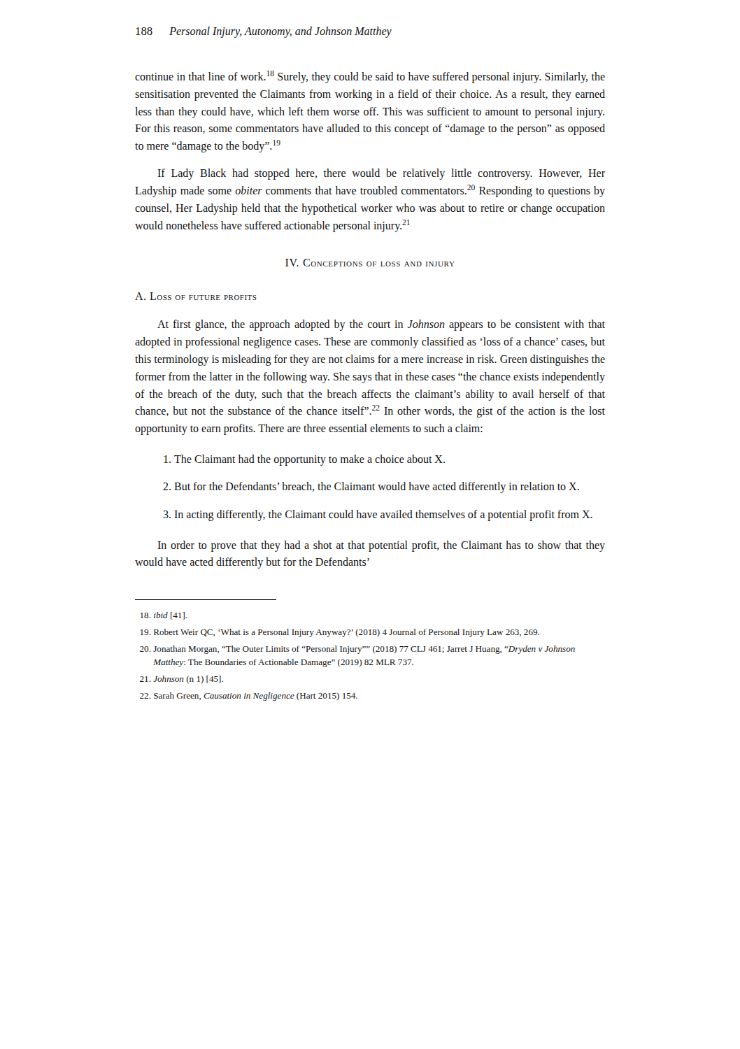188 Personal Injury, Autonomy, and Johnson Matthey
continue in that line of work.18 Surely, they could be said to have suffered personal injury. Similarly, the sensitisation prevented the Claimants from working in a field of their choice. As a result, they earned less than they could have, which left them worse off. This was sufficient to amount to personal injury. For this reason, some commentators have alluded to this concept of “damage to the person” as opposed to mere “damage to the body”.19
If Lady Black had stopped here, there would be relatively little controversy. However, Her Ladyship made some obiter comments that have troubled commentators.20 Responding to questions by counsel, Her Ladyship held that the hypothetical worker who was about to retire or change occupation would nonetheless have suffered actionable personal injury.21
IV. Conceptions of loss and injury
A. Loss of future profits
At first glance, the approach adopted by the court in Johnson appears to be consistent with that adopted in professional negligence cases. These are commonly classified as ‘loss of a chance’ cases, but this terminology is misleading for they are not claims for a mere increase in risk. Green distinguishes the former from the latter in the following way. She says that in these cases “the chance exists independently of the breach of the duty, such that the breach affects the claimant’s ability to avail herself of that chance, but not the substance of the chance itself”.22 In other words, the gist of the action is the lost opportunity to earn profits. There are three essential elements to such a claim:
The Claimant had the opportunity to make a choice about X.
But for the Defendants’ breach, the Claimant would have acted differently in relation to X.
In acting differently, the Claimant could have availed themselves of a potential profit from X.
In order to prove that they had a shot at that potential profit, the Claimant has to show that they would have acted differently but for the Defendants’
ibid [41].
Robert Weir QC, ‘What is a Personal Injury Anyway?’ (2018) 4 Journal of Personal Injury Law 263, 269.
Jonathan Morgan, “The Outer Limits of “Personal Injury”” (2018) 77 CLJ 461; Jarret J Huang, “Dryden v Johnson Matthey: The Boundaries of Actionable Damage” (2019) 82 MLR 737.
Johnson (n 1) [45].
Sarah Green, Causation in Negligence (Hart 2015) 154.